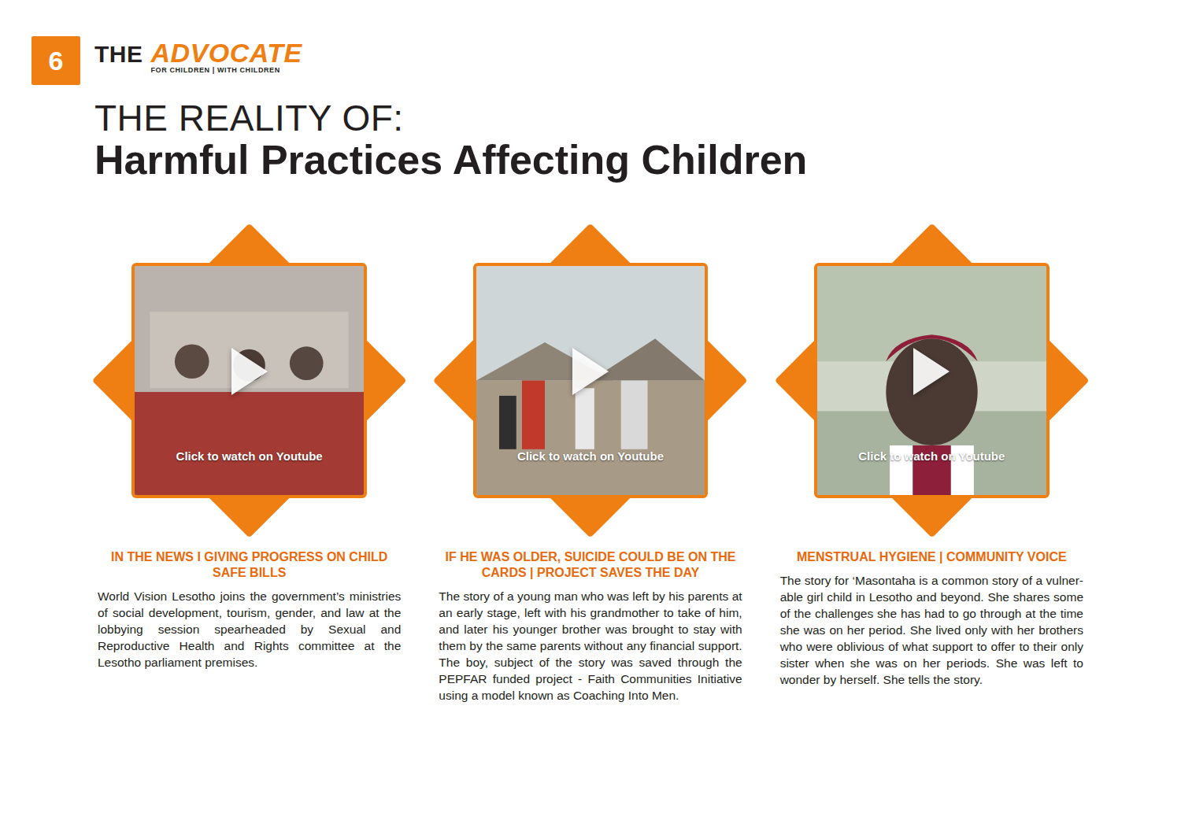6
THE ADVOCATE FOR CHILDREN | WITH CHILDREN
THE REALITY OF:
Harmful Practices Affecting Children
Click to watch on Youtube
IN THE NEWS I Giving Progress on Child Safe Bills
World Vision Lesotho joins the government’s ministries of social development, tourism, gender, and law at the lobbying session spearheaded by Sexual and Reproductive Health and Rights committee at the Lesotho parliament premises.
Click to watch on Youtube
IF HE WAS OLDER, SUICIDE COULD BE ON THE CARDS | Project Saves The Day
The story of a young man who was left by his parents at an early stage, left with his grandmother to take of him, and later his younger brother was brought to stay with them by the same parents without any financial support. The boy, subject of the story was saved through the PEPFAR funded project - Faith Communities Initiative using a model known as Coaching Into Men.
Click to watch on Youtube
MENSTRUAL HYGIENE | Community Voice
The story for ‘Masontaha is a common story of a vulnerable girl child in Lesotho and beyond. She shares some of the challenges she has had to go through at the time she was on her period. She lived only with her brothers who were oblivious of what support to offer to their only sister when she was on her periods. She was left to wonder by herself. She tells the story.